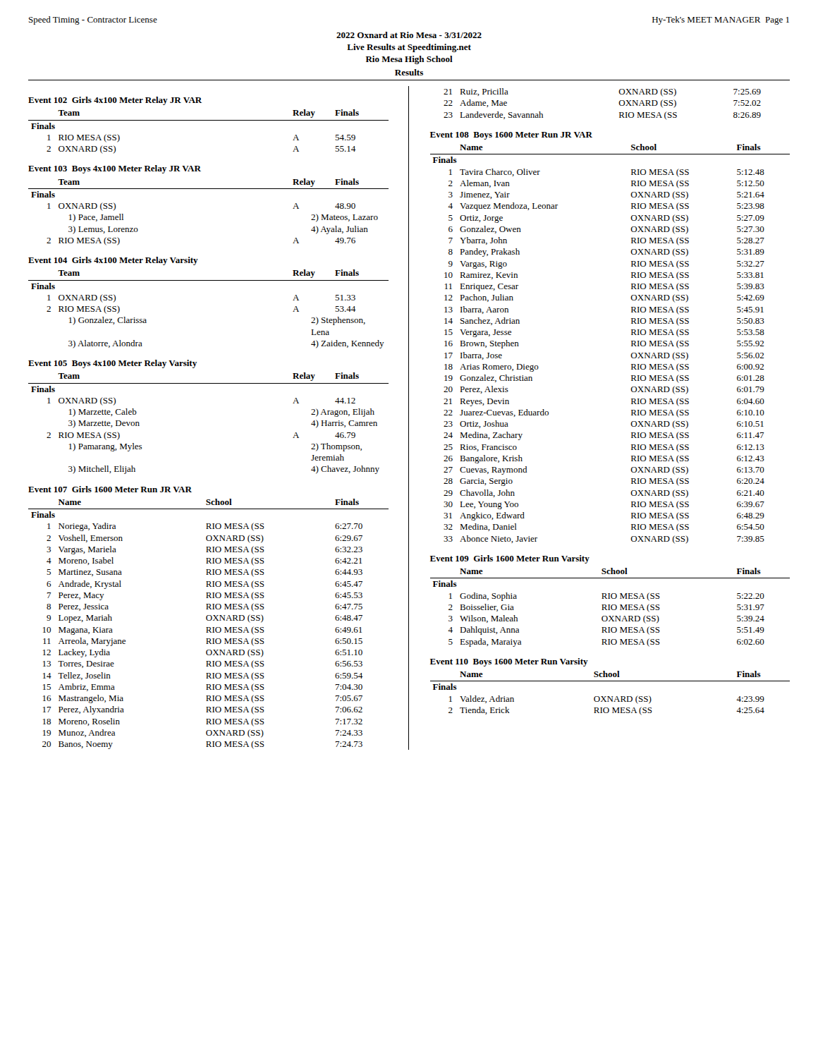Speed Timing - Contractor License
Hy-Tek's MEET MANAGER Page 1
2022 Oxnard at Rio Mesa - 3/31/2022
Live Results at Speedtiming.net
Rio Mesa High School
Results
Event 102 Girls 4x100 Meter Relay JR VAR
| | Team | Relay | Finals |
| --- | --- | --- | --- |
| Finals |
| 1 | RIO MESA (SS) | A | 54.59 |
| 2 | OXNARD (SS) | A | 55.14 |
Event 103 Boys 4x100 Meter Relay JR VAR
| | Team | Relay | Finals |
| --- | --- | --- | --- |
| Finals |
| 1 | OXNARD (SS) | A | 48.90 |
| | 1) Pace, Jamell | 2) Mateos, Lazaro |
| | 3) Lemus, Lorenzo | 4) Ayala, Julian |
| 2 | RIO MESA (SS) | A | 49.76 |
Event 104 Girls 4x100 Meter Relay Varsity
| | Team | Relay | Finals |
| --- | --- | --- | --- |
| Finals |
| 1 | OXNARD (SS) | A | 51.33 |
| 2 | RIO MESA (SS) | A | 53.44 |
| | 1) Gonzalez, Clarissa | 2) Stephenson, Lena |
| | 3) Alatorre, Alondra | 4) Zaiden, Kennedy |
Event 105 Boys 4x100 Meter Relay Varsity
| | Team | Relay | Finals |
| --- | --- | --- | --- |
| Finals |
| 1 | OXNARD (SS) | A | 44.12 |
| | 1) Marzette, Caleb | 2) Aragon, Elijah |
| | 3) Marzette, Devon | 4) Harris, Camren |
| 2 | RIO MESA (SS) | A | 46.79 |
| | 1) Pamarang, Myles | 2) Thompson, Jeremiah |
| | 3) Mitchell, Elijah | 4) Chavez, Johnny |
Event 107 Girls 1600 Meter Run JR VAR
| | Name | School | Finals |
| --- | --- | --- | --- |
| Finals |
| 1 | Noriega, Yadira | RIO MESA (SS | 6:27.70 |
| 2 | Voshell, Emerson | OXNARD (SS) | 6:29.67 |
| 3 | Vargas, Mariela | RIO MESA (SS | 6:32.23 |
| 4 | Moreno, Isabel | RIO MESA (SS | 6:42.21 |
| 5 | Martinez, Susana | RIO MESA (SS | 6:44.93 |
| 6 | Andrade, Krystal | RIO MESA (SS | 6:45.47 |
| 7 | Perez, Macy | RIO MESA (SS | 6:45.53 |
| 8 | Perez, Jessica | RIO MESA (SS | 6:47.75 |
| 9 | Lopez, Mariah | OXNARD (SS) | 6:48.47 |
| 10 | Magana, Kiara | RIO MESA (SS | 6:49.61 |
| 11 | Arreola, Maryjane | RIO MESA (SS | 6:50.15 |
| 12 | Lackey, Lydia | OXNARD (SS) | 6:51.10 |
| 13 | Torres, Desirae | RIO MESA (SS | 6:56.53 |
| 14 | Tellez, Joselin | RIO MESA (SS | 6:59.54 |
| 15 | Ambriz, Emma | RIO MESA (SS | 7:04.30 |
| 16 | Mastrangelo, Mia | RIO MESA (SS | 7:05.67 |
| 17 | Perez, Alyxandria | RIO MESA (SS | 7:06.62 |
| 18 | Moreno, Roselin | RIO MESA (SS | 7:17.32 |
| 19 | Munoz, Andrea | OXNARD (SS) | 7:24.33 |
| 20 | Banos, Noemy | RIO MESA (SS | 7:24.73 |
| 21 | Ruiz, Pricilla | OXNARD (SS) | 7:25.69 |
| 22 | Adame, Mae | OXNARD (SS) | 7:52.02 |
| 23 | Landeverde, Savannah | RIO MESA (SS | 8:26.89 |
Event 108 Boys 1600 Meter Run JR VAR
| | Name | School | Finals |
| --- | --- | --- | --- |
| Finals |
| 1 | Tavira Charco, Oliver | RIO MESA (SS | 5:12.48 |
| 2 | Aleman, Ivan | RIO MESA (SS | 5:12.50 |
| 3 | Jimenez, Yair | OXNARD (SS) | 5:21.64 |
| 4 | Vazquez Mendoza, Leonar | RIO MESA (SS | 5:23.98 |
| 5 | Ortiz, Jorge | OXNARD (SS) | 5:27.09 |
| 6 | Gonzalez, Owen | OXNARD (SS) | 5:27.30 |
| 7 | Ybarra, John | RIO MESA (SS | 5:28.27 |
| 8 | Pandey, Prakash | OXNARD (SS) | 5:31.89 |
| 9 | Vargas, Rigo | RIO MESA (SS | 5:32.27 |
| 10 | Ramirez, Kevin | RIO MESA (SS | 5:33.81 |
| 11 | Enriquez, Cesar | RIO MESA (SS | 5:39.83 |
| 12 | Pachon, Julian | OXNARD (SS) | 5:42.69 |
| 13 | Ibarra, Aaron | RIO MESA (SS | 5:45.91 |
| 14 | Sanchez, Adrian | RIO MESA (SS | 5:50.83 |
| 15 | Vergara, Jesse | RIO MESA (SS | 5:53.58 |
| 16 | Brown, Stephen | RIO MESA (SS | 5:55.92 |
| 17 | Ibarra, Jose | OXNARD (SS) | 5:56.02 |
| 18 | Arias Romero, Diego | RIO MESA (SS | 6:00.92 |
| 19 | Gonzalez, Christian | RIO MESA (SS | 6:01.28 |
| 20 | Perez, Alexis | OXNARD (SS) | 6:01.79 |
| 21 | Reyes, Devin | RIO MESA (SS | 6:04.60 |
| 22 | Juarez-Cuevas, Eduardo | RIO MESA (SS | 6:10.10 |
| 23 | Ortiz, Joshua | OXNARD (SS) | 6:10.51 |
| 24 | Medina, Zachary | RIO MESA (SS | 6:11.47 |
| 25 | Rios, Francisco | RIO MESA (SS | 6:12.13 |
| 26 | Bangalore, Krish | RIO MESA (SS | 6:12.43 |
| 27 | Cuevas, Raymond | OXNARD (SS) | 6:13.70 |
| 28 | Garcia, Sergio | RIO MESA (SS | 6:20.24 |
| 29 | Chavolla, John | OXNARD (SS) | 6:21.40 |
| 30 | Lee, Young Yoo | RIO MESA (SS | 6:39.67 |
| 31 | Angkico, Edward | RIO MESA (SS | 6:48.29 |
| 32 | Medina, Daniel | RIO MESA (SS | 6:54.50 |
| 33 | Abonce Nieto, Javier | OXNARD (SS) | 7:39.85 |
Event 109 Girls 1600 Meter Run Varsity
| | Name | School | Finals |
| --- | --- | --- | --- |
| Finals |
| 1 | Godina, Sophia | RIO MESA (SS | 5:22.20 |
| 2 | Boisselier, Gia | RIO MESA (SS | 5:31.97 |
| 3 | Wilson, Maleah | OXNARD (SS) | 5:39.24 |
| 4 | Dahlquist, Anna | RIO MESA (SS | 5:51.49 |
| 5 | Espada, Maraiya | RIO MESA (SS | 6:02.60 |
Event 110 Boys 1600 Meter Run Varsity
| | Name | School | Finals |
| --- | --- | --- | --- |
| Finals |
| 1 | Valdez, Adrian | OXNARD (SS) | 4:23.99 |
| 2 | Tienda, Erick | RIO MESA (SS | 4:25.64 |